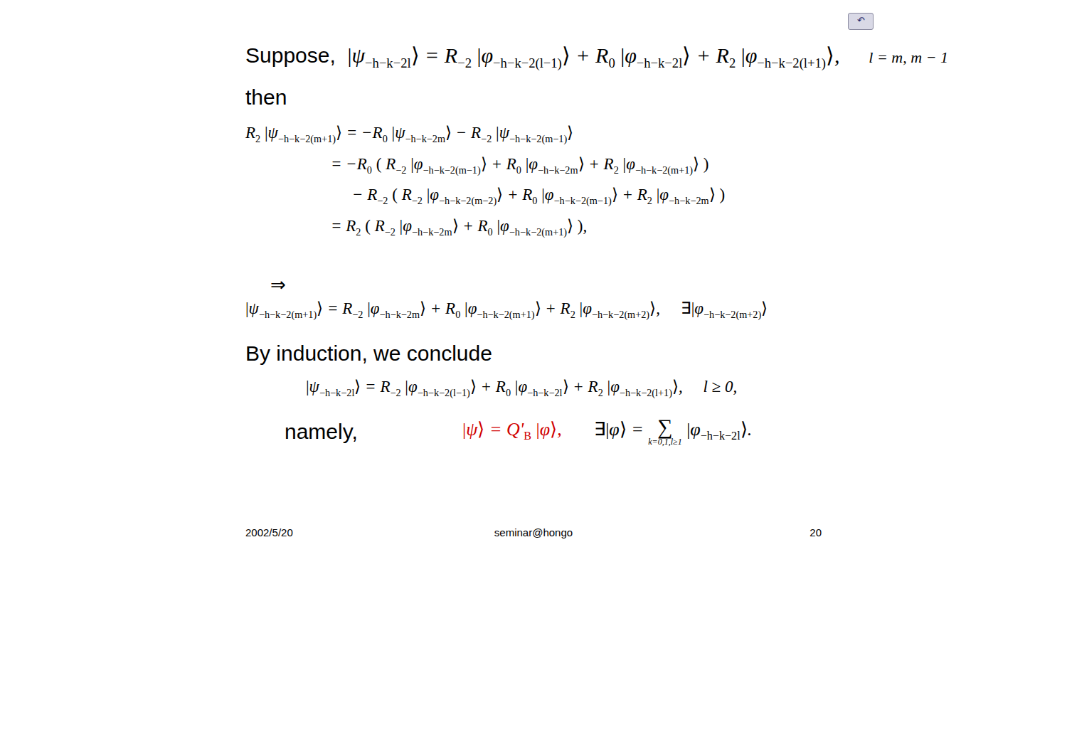↶
Suppose, |ψ−h−k−2l⟩ = R−2 |φ−h−k−2(l−1)⟩ + R0 |φ−h−k−2l⟩ + R2 |φ−h−k−2(l+1)⟩, l = m, m − 1
then
R2 |ψ−h−k−2(m+1)⟩ = −R0 |ψ−h−k−2m⟩ − R−2 |ψ−h−k−2(m−1)⟩
= −R0 ( R−2 |φ−h−k−2(m−1)⟩ + R0 |φ−h−k−2m⟩ + R2 |φ−h−k−2(m+1)⟩ )
− R−2 ( R−2 |φ−h−k−2(m−2)⟩ + R0 |φ−h−k−2(m−1)⟩ + R2 |φ−h−k−2m⟩ )
= R2 ( R−2 |φ−h−k−2m⟩ + R0 |φ−h−k−2(m+1)⟩ ),
⇒
|ψ−h−k−2(m+1)⟩ = R−2 |φ−h−k−2m⟩ + R0 |φ−h−k−2(m+1)⟩ + R2 |φ−h−k−2(m+2)⟩, ∃|φ−h−k−2(m+2)⟩
By induction, we conclude
|ψ−h−k−2l⟩ = R−2 |φ−h−k−2(l−1)⟩ + R0 |φ−h−k−2l⟩ + R2 |φ−h−k−2(l+1)⟩, l ≥ 0,
namely,
|ψ⟩ = Q'B |φ⟩, ∃|φ⟩ = ∑ k=0,1,l≥1 |φ−h−k−2l⟩.
2002/5/20 seminar@hongo 20